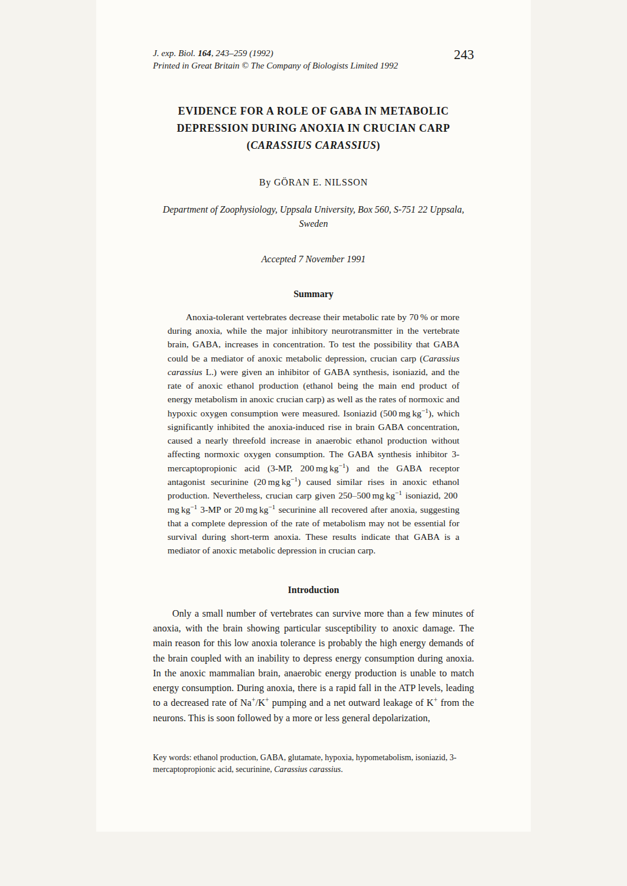J. exp. Biol. 164, 243–259 (1992)
Printed in Great Britain © The Company of Biologists Limited 1992
243
Evidence for a Role of GABA in Metabolic
Depression During Anoxia in Crucian Carp
(Carassius carassius)
By GÖRAN E. NILSSON
Department of Zoophysiology, Uppsala University, Box 560, S-751 22 Uppsala,
Sweden
Accepted 7 November 1991
Summary
Anoxia-tolerant vertebrates decrease their metabolic rate by 70 % or more during anoxia, while the major inhibitory neurotransmitter in the vertebrate brain, GABA, increases in concentration. To test the possibility that GABA could be a mediator of anoxic metabolic depression, crucian carp (Carassius carassius L.) were given an inhibitor of GABA synthesis, isoniazid, and the rate of anoxic ethanol production (ethanol being the main end product of energy metabolism in anoxic crucian carp) as well as the rates of normoxic and hypoxic oxygen consumption were measured. Isoniazid (500 mg kg−1), which significantly inhibited the anoxia-induced rise in brain GABA concentration, caused a nearly threefold increase in anaerobic ethanol production without affecting normoxic oxygen consumption. The GABA synthesis inhibitor 3-mercaptopropionic acid (3-MP, 200 mg kg−1) and the GABA receptor antagonist securinine (20 mg kg−1) caused similar rises in anoxic ethanol production. Nevertheless, crucian carp given 250–500 mg kg−1 isoniazid, 200 mg kg−1 3-MP or 20 mg kg−1 securinine all recovered after anoxia, suggesting that a complete depression of the rate of metabolism may not be essential for survival during short-term anoxia. These results indicate that GABA is a mediator of anoxic metabolic depression in crucian carp.
Introduction
Only a small number of vertebrates can survive more than a few minutes of anoxia, with the brain showing particular susceptibility to anoxic damage. The main reason for this low anoxia tolerance is probably the high energy demands of the brain coupled with an inability to depress energy consumption during anoxia. In the anoxic mammalian brain, anaerobic energy production is unable to match energy consumption. During anoxia, there is a rapid fall in the ATP levels, leading to a decreased rate of Na+/K+ pumping and a net outward leakage of K+ from the neurons. This is soon followed by a more or less general depolarization,
Key words: ethanol production, GABA, glutamate, hypoxia, hypometabolism, isoniazid, 3-mercaptopropionic acid, securinine, Carassius carassius.